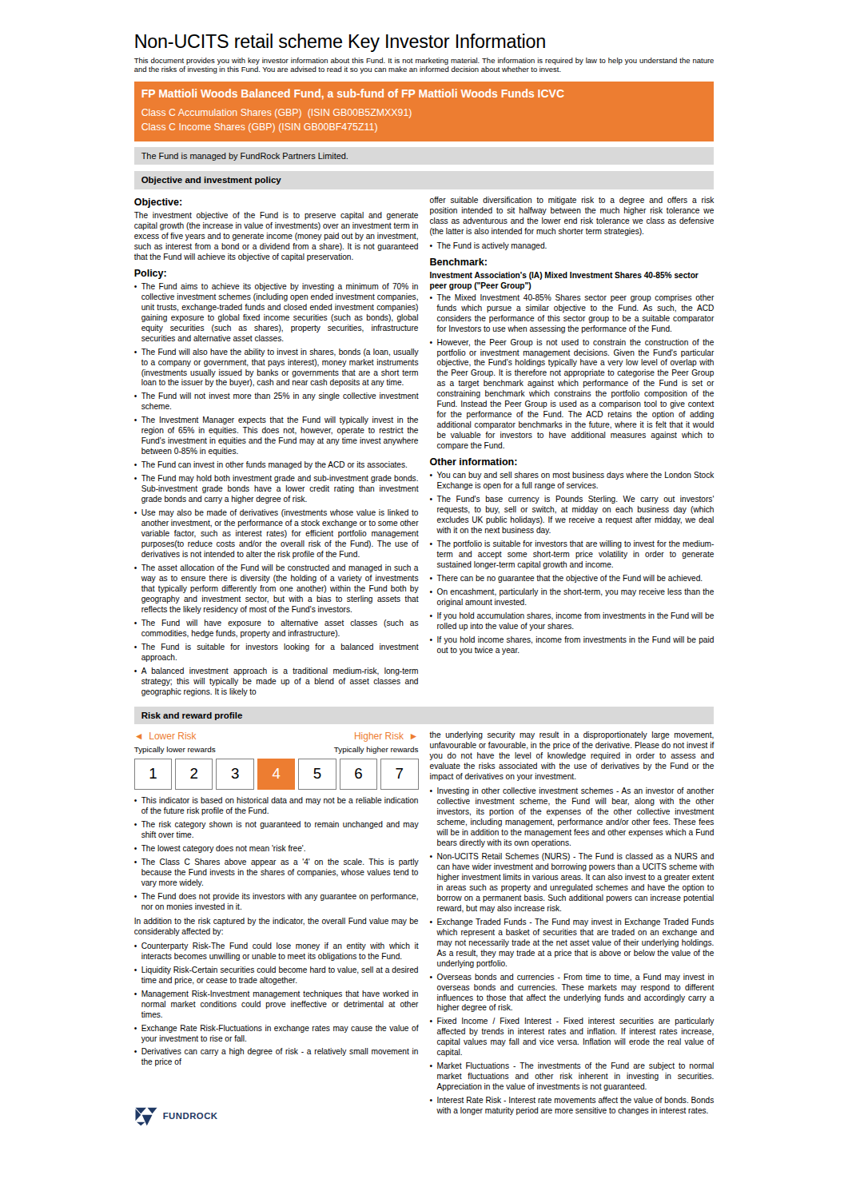Non-UCITS retail scheme Key Investor Information
This document provides you with key investor information about this Fund. It is not marketing material. The information is required by law to help you understand the nature and the risks of investing in this Fund. You are advised to read it so you can make an informed decision about whether to invest.
FP Mattioli Woods Balanced Fund, a sub-fund of FP Mattioli Woods Funds ICVC
Class C Accumulation Shares (GBP) (ISIN GB00B5ZMXX91)
Class C Income Shares (GBP) (ISIN GB00BF475Z11)
The Fund is managed by FundRock Partners Limited.
Objective and investment policy
Objective:
The investment objective of the Fund is to preserve capital and generate capital growth (the increase in value of investments) over an investment term in excess of five years and to generate income (money paid out by an investment, such as interest from a bond or a dividend from a share). It is not guaranteed that the Fund will achieve its objective of capital preservation.
Policy:
The Fund aims to achieve its objective by investing a minimum of 70% in collective investment schemes (including open ended investment companies, unit trusts, exchange-traded funds and closed ended investment companies) gaining exposure to global fixed income securities (such as bonds), global equity securities (such as shares), property securities, infrastructure securities and alternative asset classes.
The Fund will also have the ability to invest in shares, bonds (a loan, usually to a company or government, that pays interest), money market instruments (investments usually issued by banks or governments that are a short term loan to the issuer by the buyer), cash and near cash deposits at any time.
The Fund will not invest more than 25% in any single collective investment scheme.
The Investment Manager expects that the Fund will typically invest in the region of 65% in equities. This does not, however, operate to restrict the Fund's investment in equities and the Fund may at any time invest anywhere between 0-85% in equities.
The Fund can invest in other funds managed by the ACD or its associates.
The Fund may hold both investment grade and sub-investment grade bonds. Sub-investment grade bonds have a lower credit rating than investment grade bonds and carry a higher degree of risk.
Use may also be made of derivatives (investments whose value is linked to another investment, or the performance of a stock exchange or to some other variable factor, such as interest rates) for efficient portfolio management purposes(to reduce costs and/or the overall risk of the Fund). The use of derivatives is not intended to alter the risk profile of the Fund.
The asset allocation of the Fund will be constructed and managed in such a way as to ensure there is diversity (the holding of a variety of investments that typically perform differently from one another) within the Fund both by geography and investment sector, but with a bias to sterling assets that reflects the likely residency of most of the Fund's investors.
The Fund will have exposure to alternative asset classes (such as commodities, hedge funds, property and infrastructure).
The Fund is suitable for investors looking for a balanced investment approach.
A balanced investment approach is a traditional medium-risk, long-term strategy; this will typically be made up of a blend of asset classes and geographic regions. It is likely to
offer suitable diversification to mitigate risk to a degree and offers a risk position intended to sit halfway between the much higher risk tolerance we class as adventurous and the lower end risk tolerance we class as defensive (the latter is also intended for much shorter term strategies).
The Fund is actively managed.
Benchmark:
Investment Association's (IA) Mixed Investment Shares 40-85% sector peer group ("Peer Group")
The Mixed Investment 40-85% Shares sector peer group comprises other funds which pursue a similar objective to the Fund. As such, the ACD considers the performance of this sector group to be a suitable comparator for Investors to use when assessing the performance of the Fund.
However, the Peer Group is not used to constrain the construction of the portfolio or investment management decisions. Given the Fund's particular objective, the Fund's holdings typically have a very low level of overlap with the Peer Group. It is therefore not appropriate to categorise the Peer Group as a target benchmark against which performance of the Fund is set or constraining benchmark which constrains the portfolio composition of the Fund. Instead the Peer Group is used as a comparison tool to give context for the performance of the Fund. The ACD retains the option of adding additional comparator benchmarks in the future, where it is felt that it would be valuable for investors to have additional measures against which to compare the Fund.
Other information:
You can buy and sell shares on most business days where the London Stock Exchange is open for a full range of services.
The Fund's base currency is Pounds Sterling. We carry out investors' requests, to buy, sell or switch, at midday on each business day (which excludes UK public holidays). If we receive a request after midday, we deal with it on the next business day.
The portfolio is suitable for investors that are willing to invest for the medium-term and accept some short-term price volatility in order to generate sustained longer-term capital growth and income.
There can be no guarantee that the objective of the Fund will be achieved.
On encashment, particularly in the short-term, you may receive less than the original amount invested.
If you hold accumulation shares, income from investments in the Fund will be rolled up into the value of your shares.
If you hold income shares, income from investments in the Fund will be paid out to you twice a year.
Risk and reward profile
◄ Lower Risk
Higher Risk ►
Typically lower rewards
Typically higher rewards
1
2
3
4
5
6
7
This indicator is based on historical data and may not be a reliable indication of the future risk profile of the Fund.
The risk category shown is not guaranteed to remain unchanged and may shift over time.
The lowest category does not mean 'risk free'.
The Class C Shares above appear as a '4' on the scale. This is partly because the Fund invests in the shares of companies, whose values tend to vary more widely.
The Fund does not provide its investors with any guarantee on performance, nor on monies invested in it.
In addition to the risk captured by the indicator, the overall Fund value may be considerably affected by:
Counterparty Risk-The Fund could lose money if an entity with which it interacts becomes unwilling or unable to meet its obligations to the Fund.
Liquidity Risk-Certain securities could become hard to value, sell at a desired time and price, or cease to trade altogether.
Management Risk-Investment management techniques that have worked in normal market conditions could prove ineffective or detrimental at other times.
Exchange Rate Risk-Fluctuations in exchange rates may cause the value of your investment to rise or fall.
Derivatives can carry a high degree of risk - a relatively small movement in the price of
the underlying security may result in a disproportionately large movement, unfavourable or favourable, in the price of the derivative. Please do not invest if you do not have the level of knowledge required in order to assess and evaluate the risks associated with the use of derivatives by the Fund or the impact of derivatives on your investment.
Investing in other collective investment schemes - As an investor of another collective investment scheme, the Fund will bear, along with the other investors, its portion of the expenses of the other collective investment scheme, including management, performance and/or other fees. These fees will be in addition to the management fees and other expenses which a Fund bears directly with its own operations.
Non-UCITS Retail Schemes (NURS) - The Fund is classed as a NURS and can have wider investment and borrowing powers than a UCITS scheme with higher investment limits in various areas. It can also invest to a greater extent in areas such as property and unregulated schemes and have the option to borrow on a permanent basis. Such additional powers can increase potential reward, but may also increase risk.
Exchange Traded Funds - The Fund may invest in Exchange Traded Funds which represent a basket of securities that are traded on an exchange and may not necessarily trade at the net asset value of their underlying holdings. As a result, they may trade at a price that is above or below the value of the underlying portfolio.
Overseas bonds and currencies - From time to time, a Fund may invest in overseas bonds and currencies. These markets may respond to different influences to those that affect the underlying funds and accordingly carry a higher degree of risk.
Fixed Income / Fixed Interest - Fixed interest securities are particularly affected by trends in interest rates and inflation. If interest rates increase, capital values may fall and vice versa. Inflation will erode the real value of capital.
Market Fluctuations - The investments of the Fund are subject to normal market fluctuations and other risk inherent in investing in securities. Appreciation in the value of investments is not guaranteed.
Interest Rate Risk - Interest rate movements affect the value of bonds. Bonds with a longer maturity period are more sensitive to changes in interest rates.
FUNDROCK